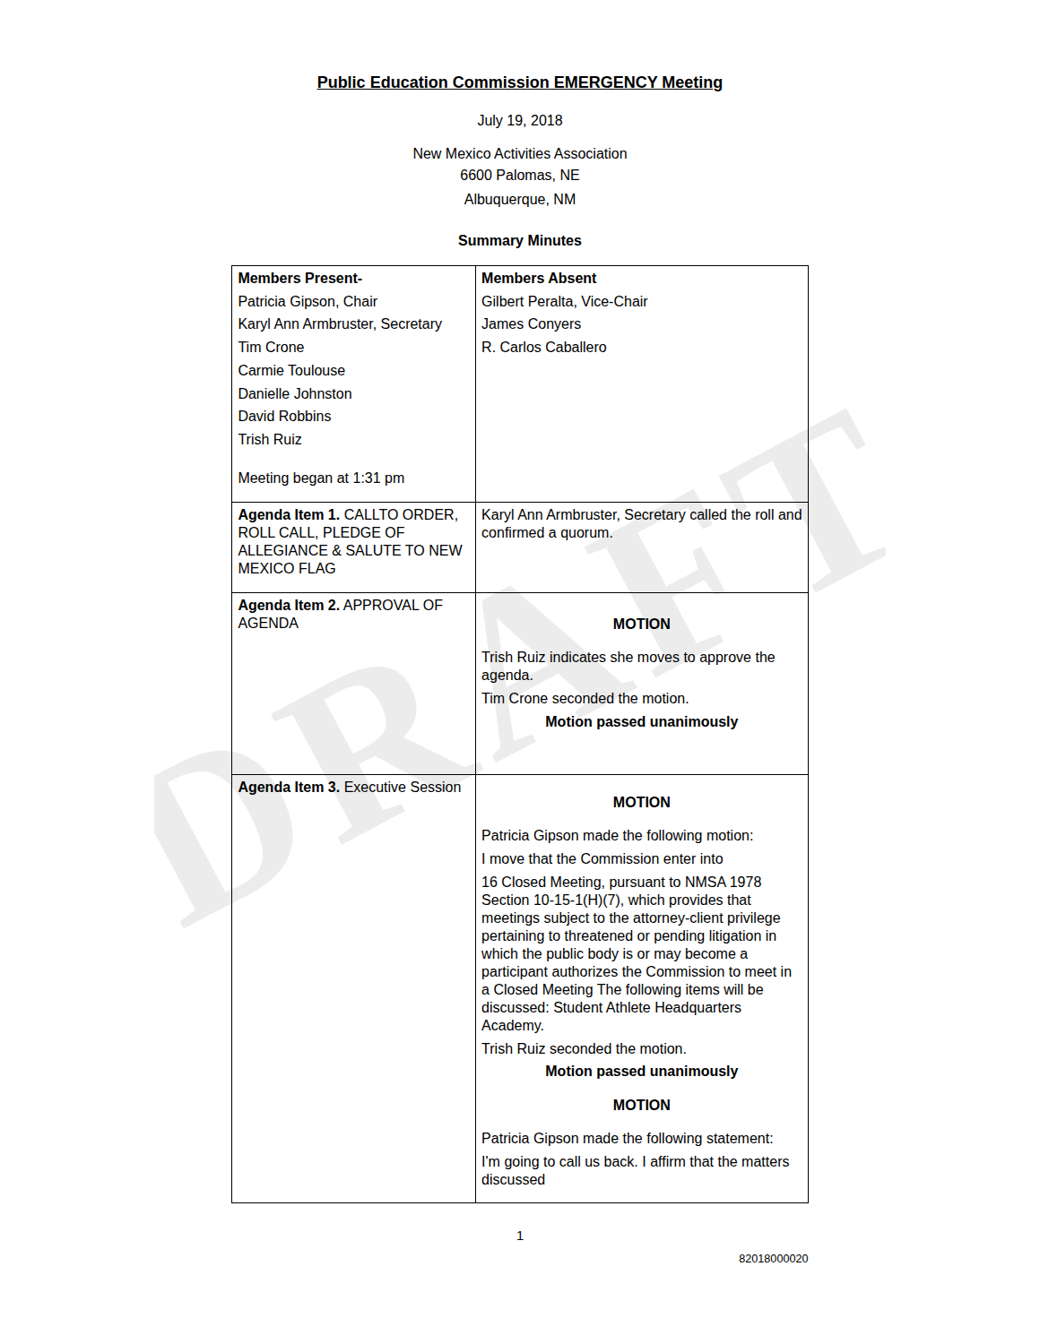DRAFT
Public Education Commission EMERGENCY Meeting
July 19, 2018
New Mexico Activities Association
6600 Palomas, NE
Albuquerque, NM
Summary Minutes
| Members Present- Patricia Gipson, Chair Karyl Ann Armbruster, Secretary Tim Crone Carmie Toulouse Danielle Johnston David Robbins Trish Ruiz Meeting began at 1:31 pm | Members Absent Gilbert Peralta, Vice-Chair James Conyers R. Carlos Caballero |
| Agenda Item 1. CALLTO ORDER, ROLL CALL, PLEDGE OF ALLEGIANCE & SALUTE TO NEW MEXICO FLAG | Karyl Ann Armbruster, Secretary called the roll and confirmed a quorum. |
| Agenda Item 2. APPROVAL OF AGENDA | MOTION Trish Ruiz indicates she moves to approve the agenda. Tim Crone seconded the motion. Motion passed unanimously |
| Agenda Item 3. Executive Session | MOTION Patricia Gipson made the following motion: I move that the Commission enter into 16 Closed Meeting, pursuant to NMSA 1978 Section 10-15-1(H)(7), which provides that meetings subject to the attorney-client privilege pertaining to threatened or pending litigation in which the public body is or may become a participant authorizes the Commission to meet in a Closed Meeting The following items will be discussed: Student Athlete Headquarters Academy. Trish Ruiz seconded the motion. Motion passed unanimously MOTION Patricia Gipson made the following statement: I'm going to call us back. I affirm that the matters discussed |
1
82018000020